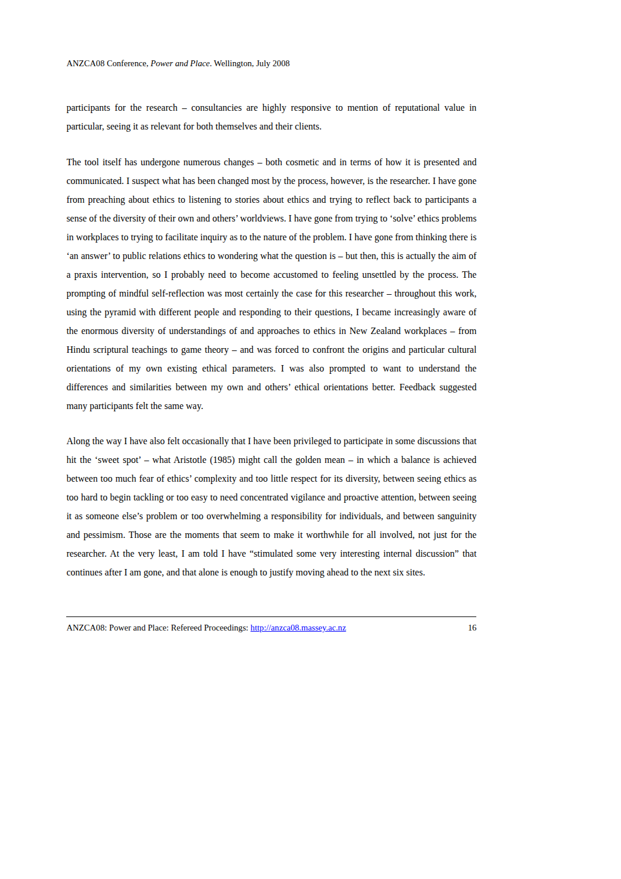ANZCA08 Conference, Power and Place. Wellington, July 2008
participants for the research – consultancies are highly responsive to mention of reputational value in particular, seeing it as relevant for both themselves and their clients.
The tool itself has undergone numerous changes – both cosmetic and in terms of how it is presented and communicated. I suspect what has been changed most by the process, however, is the researcher. I have gone from preaching about ethics to listening to stories about ethics and trying to reflect back to participants a sense of the diversity of their own and others’ worldviews. I have gone from trying to ‘solve’ ethics problems in workplaces to trying to facilitate inquiry as to the nature of the problem. I have gone from thinking there is ‘an answer’ to public relations ethics to wondering what the question is – but then, this is actually the aim of a praxis intervention, so I probably need to become accustomed to feeling unsettled by the process. The prompting of mindful self-reflection was most certainly the case for this researcher – throughout this work, using the pyramid with different people and responding to their questions, I became increasingly aware of the enormous diversity of understandings of and approaches to ethics in New Zealand workplaces – from Hindu scriptural teachings to game theory – and was forced to confront the origins and particular cultural orientations of my own existing ethical parameters. I was also prompted to want to understand the differences and similarities between my own and others’ ethical orientations better. Feedback suggested many participants felt the same way.
Along the way I have also felt occasionally that I have been privileged to participate in some discussions that hit the ‘sweet spot’ – what Aristotle (1985) might call the golden mean – in which a balance is achieved between too much fear of ethics’ complexity and too little respect for its diversity, between seeing ethics as too hard to begin tackling or too easy to need concentrated vigilance and proactive attention, between seeing it as someone else’s problem or too overwhelming a responsibility for individuals, and between sanguinity and pessimism. Those are the moments that seem to make it worthwhile for all involved, not just for the researcher. At the very least, I am told I have “stimulated some very interesting internal discussion” that continues after I am gone, and that alone is enough to justify moving ahead to the next six sites.
ANZCA08: Power and Place: Refereed Proceedings: http://anzca08.massey.ac.nz 16